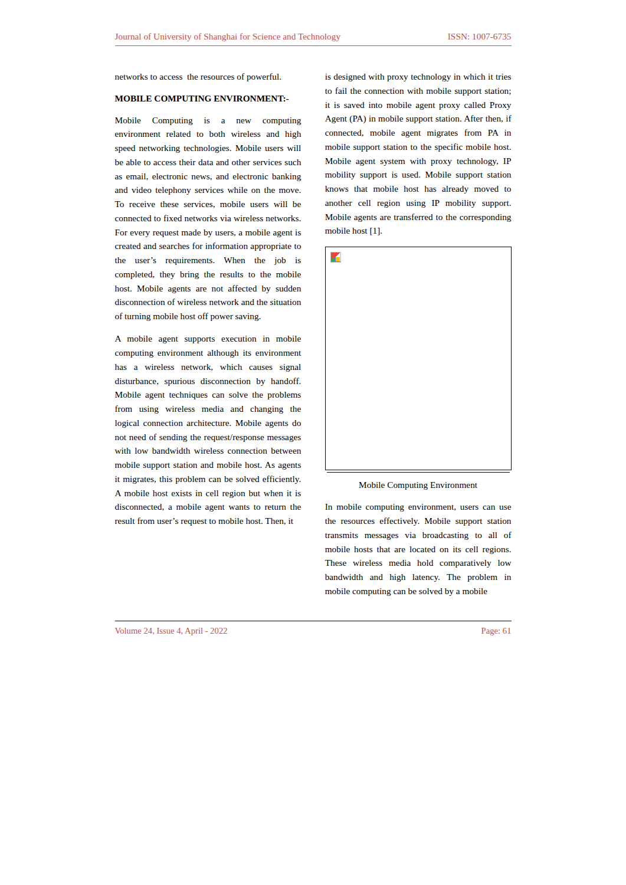Journal of University of Shanghai for Science and Technology ISSN: 1007-6735
networks to access the resources of powerful.
Mobile Computing Environment:-
Mobile Computing is a new computing environment related to both wireless and high speed networking technologies. Mobile users will be able to access their data and other services such as email, electronic news, and electronic banking and video telephony services while on the move. To receive these services, mobile users will be connected to fixed networks via wireless networks. For every request made by users, a mobile agent is created and searches for information appropriate to the user’s requirements. When the job is completed, they bring the results to the mobile host. Mobile agents are not affected by sudden disconnection of wireless network and the situation of turning mobile host off power saving.
A mobile agent supports execution in mobile computing environment although its environment has a wireless network, which causes signal disturbance, spurious disconnection by handoff. Mobile agent techniques can solve the problems from using wireless media and changing the logical connection architecture. Mobile agents do not need of sending the request/response messages with low bandwidth wireless connection between mobile support station and mobile host. As agents it migrates, this problem can be solved efficiently. A mobile host exists in cell region but when it is disconnected, a mobile agent wants to return the result from user’s request to mobile host. Then, it
is designed with proxy technology in which it tries to fail the connection with mobile support station; it is saved into mobile agent proxy called Proxy Agent (PA) in mobile support station. After then, if connected, mobile agent migrates from PA in mobile support station to the specific mobile host. Mobile agent system with proxy technology, IP mobility support is used. Mobile support station knows that mobile host has already moved to another cell region using IP mobility support. Mobile agents are transferred to the corresponding mobile host [1].
Mobile Computing Environment
In mobile computing environment, users can use the resources effectively. Mobile support station transmits messages via broadcasting to all of mobile hosts that are located on its cell regions. These wireless media hold comparatively low bandwidth and high latency. The problem in mobile computing can be solved by a mobile
Volume 24, Issue 4, April - 2022 Page: 61